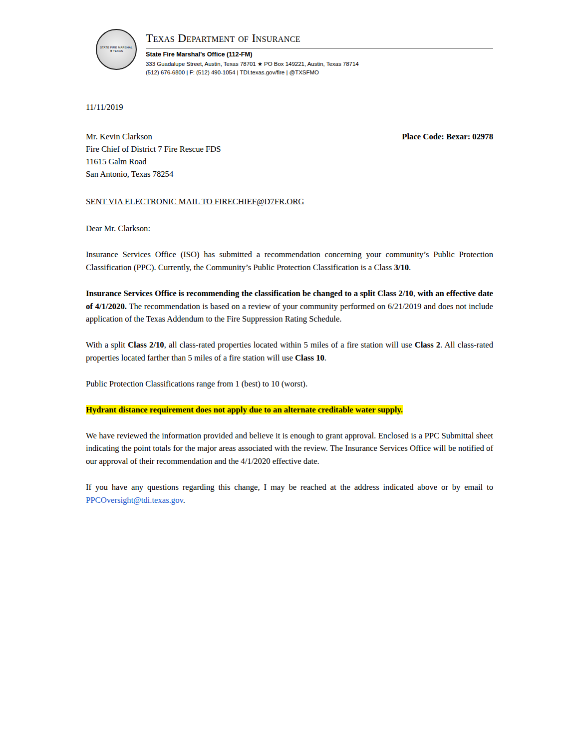State Fire Marshal ★ Texas
Texas Department of Insurance
State Fire Marshal’s Office (112-FM)
333 Guadalupe Street, Austin, Texas 78701 ★ PO Box 149221, Austin, Texas 78714
(512) 676-6800 | F: (512) 490-1054 | TDI.texas.gov/fire | @TXSFMO
11/11/2019
Place Code: Bexar: 02978
Mr. Kevin Clarkson
Fire Chief of District 7 Fire Rescue FDS
11615 Galm Road
San Antonio, Texas 78254
SENT VIA ELECTRONIC MAIL TO FIRECHIEF@D7FR.ORG
Dear Mr. Clarkson:
Insurance Services Office (ISO) has submitted a recommendation concerning your community’s Public Protection Classification (PPC). Currently, the Community’s Public Protection Classification is a Class 3/10.
Insurance Services Office is recommending the classification be changed to a split Class 2/10, with an effective date of 4/1/2020. The recommendation is based on a review of your community performed on 6/21/2019 and does not include application of the Texas Addendum to the Fire Suppression Rating Schedule.
With a split Class 2/10, all class-rated properties located within 5 miles of a fire station will use Class 2. All class-rated properties located farther than 5 miles of a fire station will use Class 10.
Public Protection Classifications range from 1 (best) to 10 (worst).
Hydrant distance requirement does not apply due to an alternate creditable water supply.
We have reviewed the information provided and believe it is enough to grant approval. Enclosed is a PPC Submittal sheet indicating the point totals for the major areas associated with the review. The Insurance Services Office will be notified of our approval of their recommendation and the 4/1/2020 effective date.
If you have any questions regarding this change, I may be reached at the address indicated above or by email to PPCOversight@tdi.texas.gov.